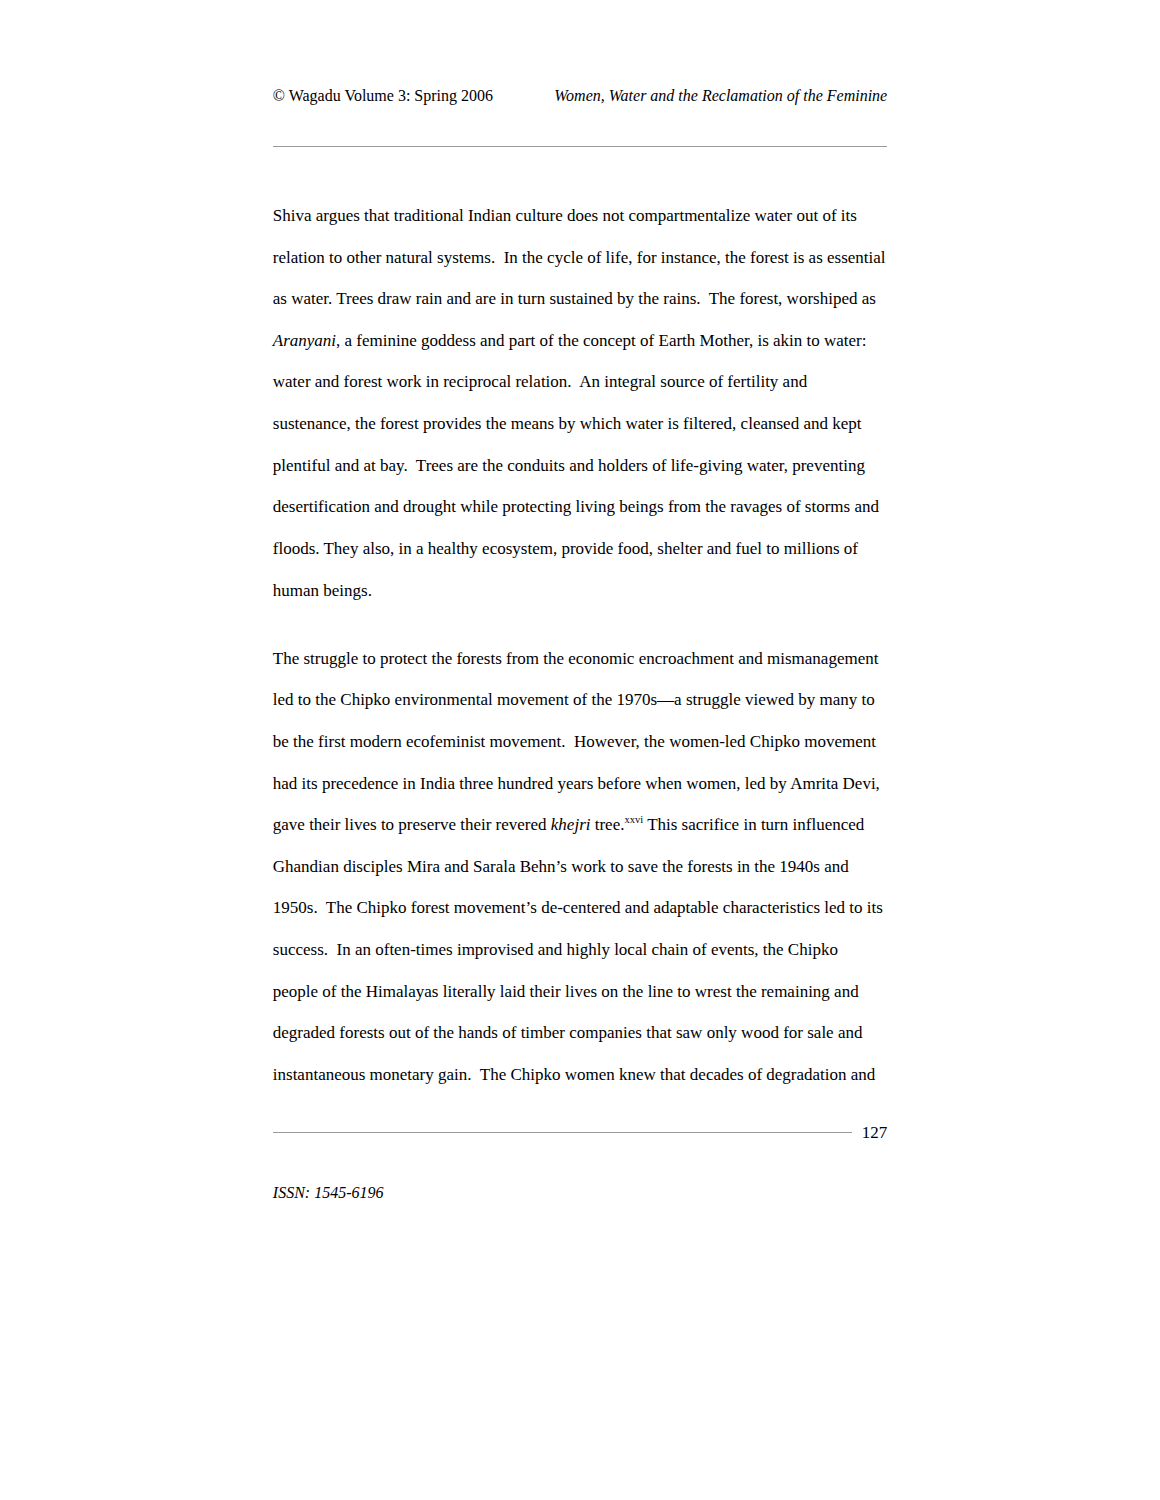© Wagadu Volume 3: Spring 2006
Women, Water and the Reclamation of the Feminine
Shiva argues that traditional Indian culture does not compartmentalize water out of its relation to other natural systems. In the cycle of life, for instance, the forest is as essential as water. Trees draw rain and are in turn sustained by the rains. The forest, worshiped as Aranyani, a feminine goddess and part of the concept of Earth Mother, is akin to water: water and forest work in reciprocal relation. An integral source of fertility and sustenance, the forest provides the means by which water is filtered, cleansed and kept plentiful and at bay. Trees are the conduits and holders of life-giving water, preventing desertification and drought while protecting living beings from the ravages of storms and floods. They also, in a healthy ecosystem, provide food, shelter and fuel to millions of human beings.
The struggle to protect the forests from the economic encroachment and mismanagement led to the Chipko environmental movement of the 1970s—a struggle viewed by many to be the first modern ecofeminist movement. However, the women-led Chipko movement had its precedence in India three hundred years before when women, led by Amrita Devi, gave their lives to preserve their revered khejri tree.xxvi This sacrifice in turn influenced Ghandian disciples Mira and Sarala Behn’s work to save the forests in the 1940s and 1950s. The Chipko forest movement’s de-centered and adaptable characteristics led to its success. In an often-times improvised and highly local chain of events, the Chipko people of the Himalayas literally laid their lives on the line to wrest the remaining and degraded forests out of the hands of timber companies that saw only wood for sale and instantaneous monetary gain. The Chipko women knew that decades of degradation and
127
ISSN: 1545-6196